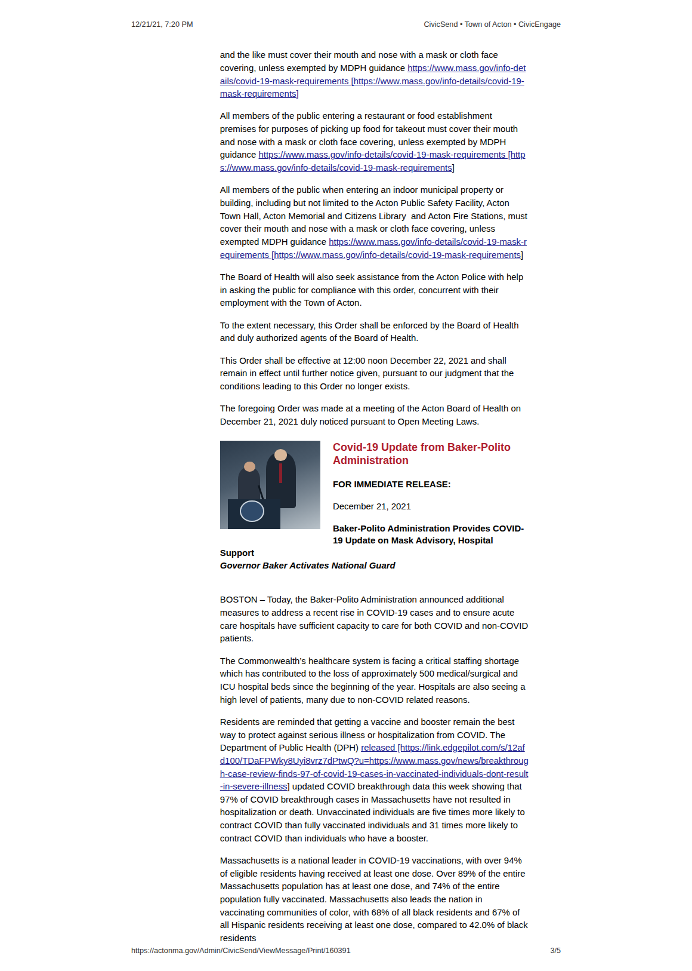12/21/21, 7:20 PM CivicSend • Town of Acton • CivicEngage
and the like must cover their mouth and nose with a mask or cloth face covering, unless exempted by MDPH guidance https://www.mass.gov/info-details/covid-19-mask-requirements [https://www.mass.gov/info-details/covid-19-mask-requirements]
All members of the public entering a restaurant or food establishment premises for purposes of picking up food for takeout must cover their mouth and nose with a mask or cloth face covering, unless exempted by MDPH guidance https://www.mass.gov/info-details/covid-19-mask-requirements [https://www.mass.gov/info-details/covid-19-mask-requirements]
All members of the public when entering an indoor municipal property or building, including but not limited to the Acton Public Safety Facility, Acton Town Hall, Acton Memorial and Citizens Library and Acton Fire Stations, must cover their mouth and nose with a mask or cloth face covering, unless exempted MDPH guidance https://www.mass.gov/info-details/covid-19-mask-requirements [https://www.mass.gov/info-details/covid-19-mask-requirements]
The Board of Health will also seek assistance from the Acton Police with help in asking the public for compliance with this order, concurrent with their employment with the Town of Acton.
To the extent necessary, this Order shall be enforced by the Board of Health and duly authorized agents of the Board of Health.
This Order shall be effective at 12:00 noon December 22, 2021 and shall remain in effect until further notice given, pursuant to our judgment that the conditions leading to this Order no longer exists.
The foregoing Order was made at a meeting of the Acton Board of Health on December 21, 2021 duly noticed pursuant to Open Meeting Laws.
Covid-19 Update from Baker-Polito Administration
FOR IMMEDIATE RELEASE:
December 21, 2021
Baker-Polito Administration Provides COVID-19 Update on Mask Advisory, Hospital Support
Governor Baker Activates National Guard
BOSTON – Today, the Baker-Polito Administration announced additional measures to address a recent rise in COVID-19 cases and to ensure acute care hospitals have sufficient capacity to care for both COVID and non-COVID patients.
The Commonwealth’s healthcare system is facing a critical staffing shortage which has contributed to the loss of approximately 500 medical/surgical and ICU hospital beds since the beginning of the year. Hospitals are also seeing a high level of patients, many due to non-COVID related reasons.
Residents are reminded that getting a vaccine and booster remain the best way to protect against serious illness or hospitalization from COVID. The Department of Public Health (DPH) released [https://link.edgepilot.com/s/12afd100/TDaFPWky8Uyi8vrz7dPtwQ?u=https://www.mass.gov/news/breakthrough-case-review-finds-97-of-covid-19-cases-in-vaccinated-individuals-dont-result-in-severe-illness] updated COVID breakthrough data this week showing that 97% of COVID breakthrough cases in Massachusetts have not resulted in hospitalization or death. Unvaccinated individuals are five times more likely to contract COVID than fully vaccinated individuals and 31 times more likely to contract COVID than individuals who have a booster.
Massachusetts is a national leader in COVID-19 vaccinations, with over 94% of eligible residents having received at least one dose. Over 89% of the entire Massachusetts population has at least one dose, and 74% of the entire population fully vaccinated. Massachusetts also leads the nation in vaccinating communities of color, with 68% of all black residents and 67% of all Hispanic residents receiving at least one dose, compared to 42.0% of black residents
https://actonma.gov/Admin/CivicSend/ViewMessage/Print/160391 3/5